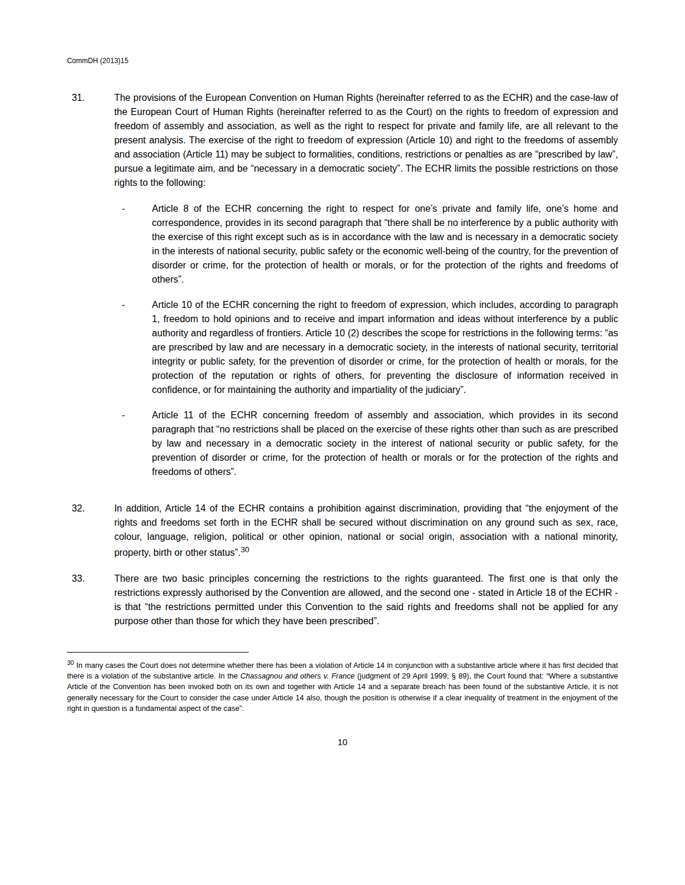CommDH (2013)15
31.
The provisions of the European Convention on Human Rights (hereinafter referred to as the ECHR) and the case-law of the European Court of Human Rights (hereinafter referred to as the Court) on the rights to freedom of expression and freedom of assembly and association, as well as the right to respect for private and family life, are all relevant to the present analysis. The exercise of the right to freedom of expression (Article 10) and right to the freedoms of assembly and association (Article 11) may be subject to formalities, conditions, restrictions or penalties as are “prescribed by law”, pursue a legitimate aim, and be “necessary in a democratic society”. The ECHR limits the possible restrictions on those rights to the following:
- Article 8 of the ECHR concerning the right to respect for one’s private and family life, one’s home and correspondence, provides in its second paragraph that “there shall be no interference by a public authority with the exercise of this right except such as is in accordance with the law and is necessary in a democratic society in the interests of national security, public safety or the economic well-being of the country, for the prevention of disorder or crime, for the protection of health or morals, or for the protection of the rights and freedoms of others”.
- Article 10 of the ECHR concerning the right to freedom of expression, which includes, according to paragraph 1, freedom to hold opinions and to receive and impart information and ideas without interference by a public authority and regardless of frontiers. Article 10 (2) describes the scope for restrictions in the following terms: “as are prescribed by law and are necessary in a democratic society, in the interests of national security, territorial integrity or public safety, for the prevention of disorder or crime, for the protection of health or morals, for the protection of the reputation or rights of others, for preventing the disclosure of information received in confidence, or for maintaining the authority and impartiality of the judiciary”.
- Article 11 of the ECHR concerning freedom of assembly and association, which provides in its second paragraph that “no restrictions shall be placed on the exercise of these rights other than such as are prescribed by law and necessary in a democratic society in the interest of national security or public safety, for the prevention of disorder or crime, for the protection of health or morals or for the protection of the rights and freedoms of others”.
32.
In addition, Article 14 of the ECHR contains a prohibition against discrimination, providing that “the enjoyment of the rights and freedoms set forth in the ECHR shall be secured without discrimination on any ground such as sex, race, colour, language, religion, political or other opinion, national or social origin, association with a national minority, property, birth or other status”.30
33.
There are two basic principles concerning the restrictions to the rights guaranteed. The first one is that only the restrictions expressly authorised by the Convention are allowed, and the second one - stated in Article 18 of the ECHR - is that “the restrictions permitted under this Convention to the said rights and freedoms shall not be applied for any purpose other than those for which they have been prescribed”.
30 In many cases the Court does not determine whether there has been a violation of Article 14 in conjunction with a substantive article where it has first decided that there is a violation of the substantive article. In the Chassagnou and others v. France (judgment of 29 April 1999; § 89), the Court found that: “Where a substantive Article of the Convention has been invoked both on its own and together with Article 14 and a separate breach has been found of the substantive Article, it is not generally necessary for the Court to consider the case under Article 14 also, though the position is otherwise if a clear inequality of treatment in the enjoyment of the right in question is a fundamental aspect of the case”.
10